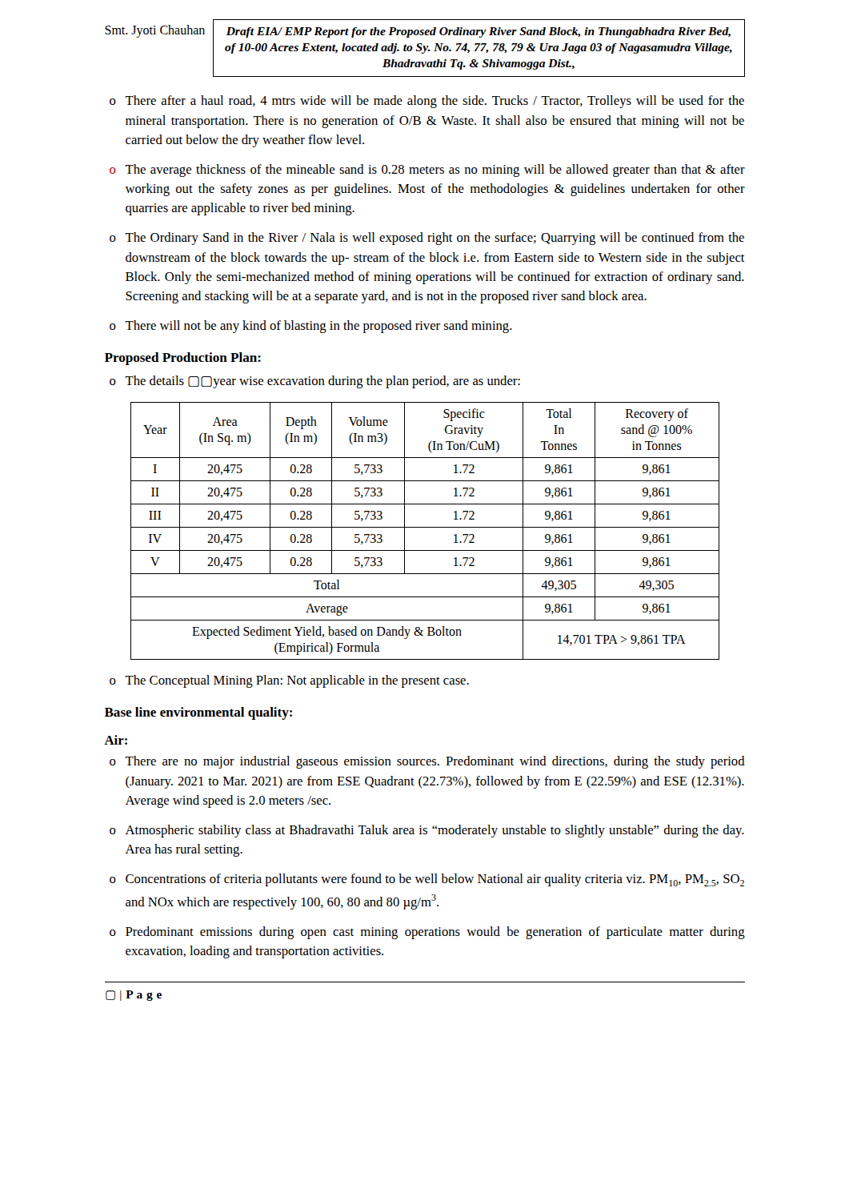Smt. Jyoti Chauhan
Draft EIA/ EMP Report for the Proposed Ordinary River Sand Block, in Thungabhadra River Bed, of 10-00 Acres Extent, located adj. to Sy. No. 74, 77, 78, 79 & Ura Jaga 03 of Nagasamudra Village, Bhadravathi Tq. & Shivamogga Dist.,
There after a haul road, 4 mtrs wide will be made along the side. Trucks / Tractor, Trolleys will be used for the mineral transportation. There is no generation of O/B & Waste. It shall also be ensured that mining will not be carried out below the dry weather flow level.
The average thickness of the mineable sand is 0.28 meters as no mining will be allowed greater than that & after working out the safety zones as per guidelines. Most of the methodologies & guidelines undertaken for other quarries are applicable to river bed mining.
The Ordinary Sand in the River / Nala is well exposed right on the surface; Quarrying will be continued from the downstream of the block towards the up- stream of the block i.e. from Eastern side to Western side in the subject Block. Only the semi-mechanized method of mining operations will be continued for extraction of ordinary sand. Screening and stacking will be at a separate yard, and is not in the proposed river sand block area.
There will not be any kind of blasting in the proposed river sand mining.
Proposed Production Plan:
The details ▢▢year wise excavation during the plan period, are as under:
| Year | Area (In Sq. m) | Depth (In m) | Volume (In m3) | Specific Gravity (In Ton/CuM) | Total In Tonnes | Recovery of sand @ 100% in Tonnes |
| --- | --- | --- | --- | --- | --- | --- |
| I | 20,475 | 0.28 | 5,733 | 1.72 | 9,861 | 9,861 |
| II | 20,475 | 0.28 | 5,733 | 1.72 | 9,861 | 9,861 |
| III | 20,475 | 0.28 | 5,733 | 1.72 | 9,861 | 9,861 |
| IV | 20,475 | 0.28 | 5,733 | 1.72 | 9,861 | 9,861 |
| V | 20,475 | 0.28 | 5,733 | 1.72 | 9,861 | 9,861 |
| Total | 49,305 | 49,305 |
| Average | 9,861 | 9,861 |
| Expected Sediment Yield, based on Dandy & Bolton (Empirical) Formula | 14,701 TPA > 9,861 TPA |
The Conceptual Mining Plan: Not applicable in the present case.
Base line environmental quality:
Air:
There are no major industrial gaseous emission sources. Predominant wind directions, during the study period (January. 2021 to Mar. 2021) are from ESE Quadrant (22.73%), followed by from E (22.59%) and ESE (12.31%). Average wind speed is 2.0 meters /sec.
Atmospheric stability class at Bhadravathi Taluk area is “moderately unstable to slightly unstable” during the day. Area has rural setting.
Concentrations of criteria pollutants were found to be well below National air quality criteria viz. PM10, PM2.5, SO2 and NOx which are respectively 100, 60, 80 and 80 µg/m3.
Predominant emissions during open cast mining operations would be generation of particulate matter during excavation, loading and transportation activities.
▢ | P a g e